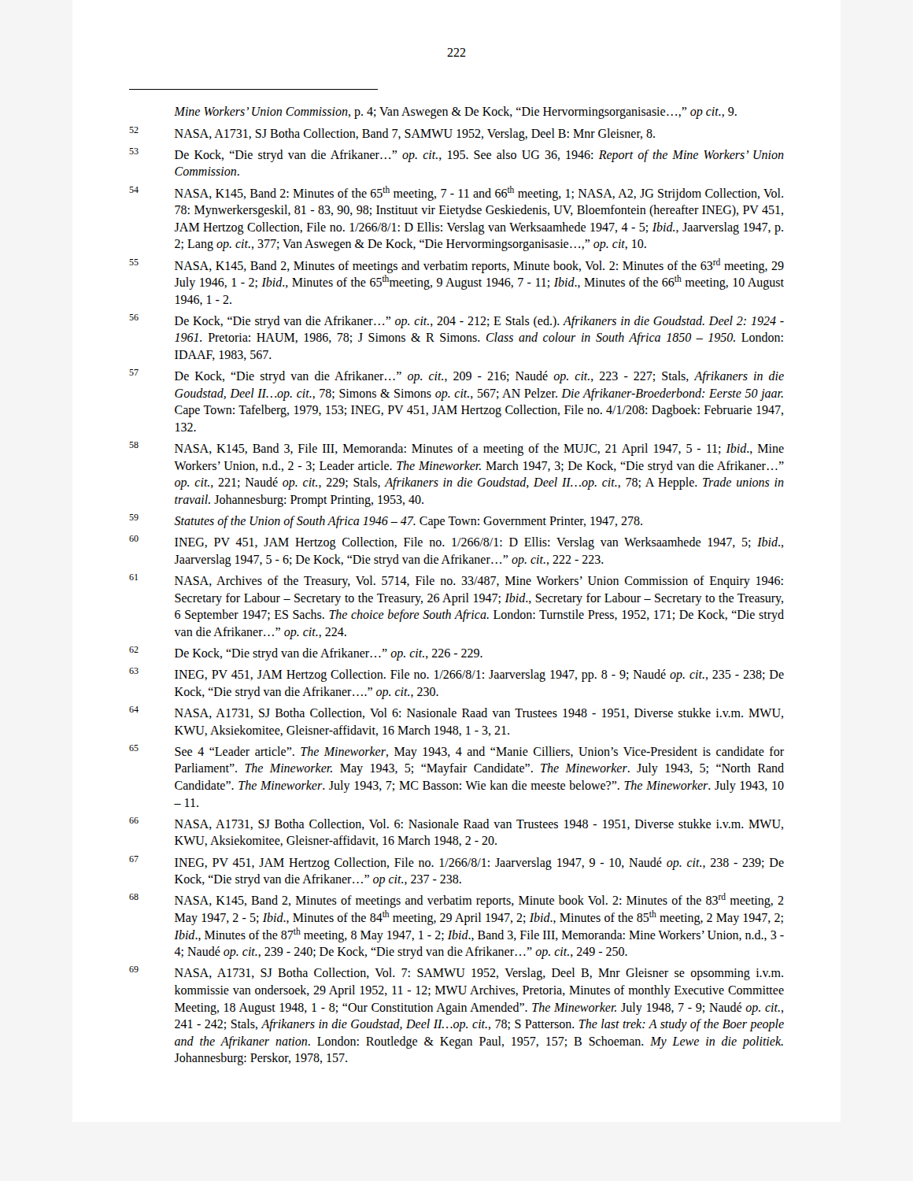222
Mine Workers’ Union Commission, p. 4; Van Aswegen & De Kock, “Die Hervormingsorganisasie…,” op cit., 9.
52 NASA, A1731, SJ Botha Collection, Band 7, SAMWU 1952, Verslag, Deel B: Mnr Gleisner, 8.
53 De Kock, “Die stryd van die Afrikaner…” op. cit., 195. See also UG 36, 1946: Report of the Mine Workers’ Union Commission.
54 NASA, K145, Band 2: Minutes of the 65th meeting, 7 - 11 and 66th meeting, 1; NASA, A2, JG Strijdom Collection, Vol. 78: Mynwerkersgeskil, 81 - 83, 90, 98; Instituut vir Eietydse Geskiedenis, UV, Bloemfontein (hereafter INEG), PV 451, JAM Hertzog Collection, File no. 1/266/8/1: D Ellis: Verslag van Werksaamhede 1947, 4 - 5; Ibid., Jaarverslag 1947, p. 2; Lang op. cit., 377; Van Aswegen & De Kock, “Die Hervormingsorganisasie…,” op. cit, 10.
55 NASA, K145, Band 2, Minutes of meetings and verbatim reports, Minute book, Vol. 2: Minutes of the 63rd meeting, 29 July 1946, 1 - 2; Ibid., Minutes of the 65thmeeting, 9 August 1946, 7 - 11; Ibid., Minutes of the 66th meeting, 10 August 1946, 1 - 2.
56 De Kock, “Die stryd van die Afrikaner…” op. cit., 204 - 212; E Stals (ed.). Afrikaners in die Goudstad. Deel 2: 1924 - 1961. Pretoria: HAUM, 1986, 78; J Simons & R Simons. Class and colour in South Africa 1850 – 1950. London: IDAAF, 1983, 567.
57 De Kock, “Die stryd van die Afrikaner…” op. cit., 209 - 216; Naudé op. cit., 223 - 227; Stals, Afrikaners in die Goudstad, Deel II…op. cit., 78; Simons & Simons op. cit., 567; AN Pelzer. Die Afrikaner-Broederbond: Eerste 50 jaar. Cape Town: Tafelberg, 1979, 153; INEG, PV 451, JAM Hertzog Collection, File no. 4/1/208: Dagboek: Februarie 1947, 132.
58 NASA, K145, Band 3, File III, Memoranda: Minutes of a meeting of the MUJC, 21 April 1947, 5 - 11; Ibid., Mine Workers’ Union, n.d., 2 - 3; Leader article. The Mineworker. March 1947, 3; De Kock, “Die stryd van die Afrikaner…” op. cit., 221; Naudé op. cit., 229; Stals, Afrikaners in die Goudstad, Deel II…op. cit., 78; A Hepple. Trade unions in travail. Johannesburg: Prompt Printing, 1953, 40.
59 Statutes of the Union of South Africa 1946 – 47. Cape Town: Government Printer, 1947, 278.
60 INEG, PV 451, JAM Hertzog Collection, File no. 1/266/8/1: D Ellis: Verslag van Werksaamhede 1947, 5; Ibid., Jaarverslag 1947, 5 - 6; De Kock, “Die stryd van die Afrikaner…” op. cit., 222 - 223.
61 NASA, Archives of the Treasury, Vol. 5714, File no. 33/487, Mine Workers’ Union Commission of Enquiry 1946: Secretary for Labour – Secretary to the Treasury, 26 April 1947; Ibid., Secretary for Labour – Secretary to the Treasury, 6 September 1947; ES Sachs. The choice before South Africa. London: Turnstile Press, 1952, 171; De Kock, “Die stryd van die Afrikaner…” op. cit., 224.
62 De Kock, “Die stryd van die Afrikaner…” op. cit., 226 - 229.
63 INEG, PV 451, JAM Hertzog Collection. File no. 1/266/8/1: Jaarverslag 1947, pp. 8 - 9; Naudé op. cit., 235 - 238; De Kock, “Die stryd van die Afrikaner….” op. cit., 230.
64 NASA, A1731, SJ Botha Collection, Vol 6: Nasionale Raad van Trustees 1948 - 1951, Diverse stukke i.v.m. MWU, KWU, Aksiekomitee, Gleisner-affidavit, 16 March 1948, 1 - 3, 21.
65 See 4 “Leader article”. The Mineworker, May 1943, 4 and “Manie Cilliers, Union’s Vice-President is candidate for Parliament”. The Mineworker. May 1943, 5; “Mayfair Candidate”. The Mineworker. July 1943, 5; “North Rand Candidate”. The Mineworker. July 1943, 7; MC Basson: Wie kan die meeste belowe?”. The Mineworker. July 1943, 10 – 11.
66 NASA, A1731, SJ Botha Collection, Vol. 6: Nasionale Raad van Trustees 1948 - 1951, Diverse stukke i.v.m. MWU, KWU, Aksiekomitee, Gleisner-affidavit, 16 March 1948, 2 - 20.
67 INEG, PV 451, JAM Hertzog Collection, File no. 1/266/8/1: Jaarverslag 1947, 9 - 10, Naudé op. cit., 238 - 239; De Kock, “Die stryd van die Afrikaner…” op cit., 237 - 238.
68 NASA, K145, Band 2, Minutes of meetings and verbatim reports, Minute book Vol. 2: Minutes of the 83rd meeting, 2 May 1947, 2 - 5; Ibid., Minutes of the 84th meeting, 29 April 1947, 2; Ibid., Minutes of the 85th meeting, 2 May 1947, 2; Ibid., Minutes of the 87th meeting, 8 May 1947, 1 - 2; Ibid., Band 3, File III, Memoranda: Mine Workers’ Union, n.d., 3 - 4; Naudé op. cit., 239 - 240; De Kock, “Die stryd van die Afrikaner…” op. cit., 249 - 250.
69 NASA, A1731, SJ Botha Collection, Vol. 7: SAMWU 1952, Verslag, Deel B, Mnr Gleisner se opsomming i.v.m. kommissie van ondersoek, 29 April 1952, 11 - 12; MWU Archives, Pretoria, Minutes of monthly Executive Committee Meeting, 18 August 1948, 1 - 8; “Our Constitution Again Amended”. The Mineworker. July 1948, 7 - 9; Naudé op. cit., 241 - 242; Stals, Afrikaners in die Goudstad, Deel II…op. cit., 78; S Patterson. The last trek: A study of the Boer people and the Afrikaner nation. London: Routledge & Kegan Paul, 1957, 157; B Schoeman. My Lewe in die politiek. Johannesburg: Perskor, 1978, 157.